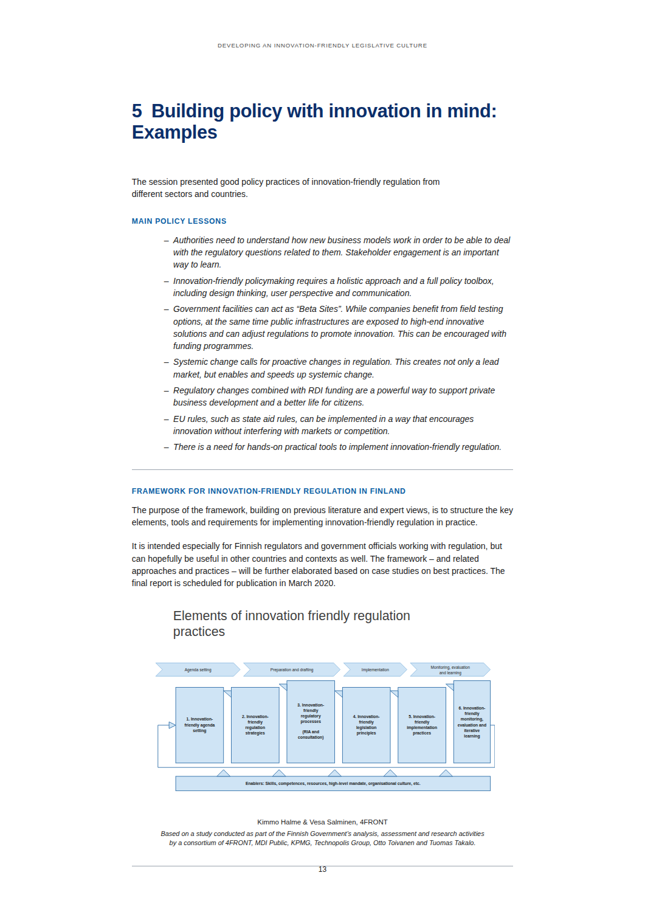Developing an Innovation-Friendly Legislative Culture
5 Building policy with innovation in mind: Examples
The session presented good policy practices of innovation-friendly regulation from
different sectors and countries.
Main policy lessons
Authorities need to understand how new business models work in order to be able to deal with the regulatory questions related to them. Stakeholder engagement is an important way to learn.
Innovation-friendly policymaking requires a holistic approach and a full policy toolbox, including design thinking, user perspective and communication.
Government facilities can act as “Beta Sites”. While companies benefit from field testing options, at the same time public infrastructures are exposed to high-end innovative solutions and can adjust regulations to promote innovation. This can be encouraged with funding programmes.
Systemic change calls for proactive changes in regulation. This creates not only a lead market, but enables and speeds up systemic change.
Regulatory changes combined with RDI funding are a powerful way to support private business development and a better life for citizens.
EU rules, such as state aid rules, can be implemented in a way that encourages innovation without interfering with markets or competition.
There is a need for hands-on practical tools to implement innovation-friendly regulation.
Framework for innovation-friendly regulation in Finland
The purpose of the framework, building on previous literature and expert views, is to structure the key elements, tools and requirements for implementing innovation-friendly regulation in practice.
It is intended especially for Finnish regulators and government officials working with regulation, but can hopefully be useful in other countries and contexts as well. The framework – and related approaches and practices – will be further elaborated based on case studies on best practices. The final report is scheduled for publication in March 2020.
Elements of innovation friendly regulation
practices
Agenda setting Preparation and drafting Implementation Monitoring, evaluation and learning 1. Innovation- friendly agenda setting 2. Innovation- friendly regulation strategies 3. Innovation- friendly regulatory processes (RIA and consultation) 4. Innovation- friendly legislation principles 5. Innovation- friendly implementation practices 6. Innovation- friendly monitoring, evaluation and iterative learning Enablers: Skills, competences, resources, high-level mandate, organisational culture, etc.
Kimmo Halme & Vesa Salminen, 4FRONT
Based on a study conducted as part of the Finnish Government’s analysis, assessment and research activities
by a consortium of 4FRONT, MDI Public, KPMG, Technopolis Group, Otto Toivanen and Tuomas Takalo.
13